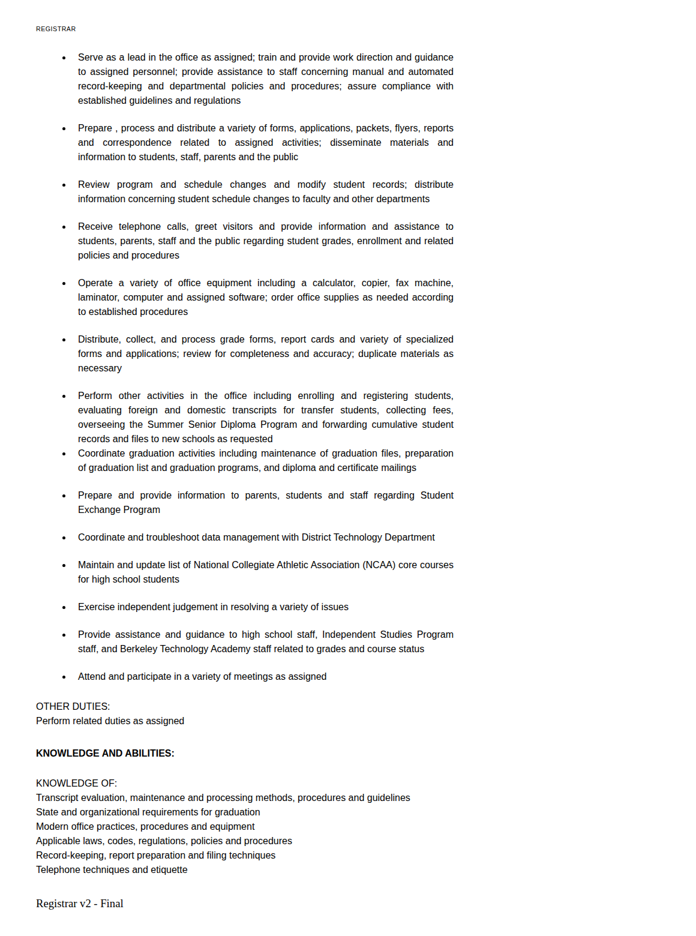REGISTRAR
Serve as a lead in the office as assigned; train and provide work direction and guidance to assigned personnel; provide assistance to staff concerning manual and automated record-keeping and departmental policies and procedures; assure compliance with established guidelines and regulations
Prepare , process and distribute a variety of forms, applications, packets, flyers, reports and correspondence related to assigned activities; disseminate materials and information to students, staff, parents and the public
Review program and schedule changes and modify student records; distribute information concerning student schedule changes to faculty and other departments
Receive telephone calls, greet visitors and provide information and assistance to students, parents, staff and the public regarding student grades, enrollment and related policies and procedures
Operate a variety of office equipment including a calculator, copier, fax machine, laminator, computer and assigned software; order office supplies as needed according to established procedures
Distribute, collect, and process grade forms, report cards and variety of specialized forms and applications; review for completeness and accuracy; duplicate materials as necessary
Perform other activities in the office including enrolling and registering students, evaluating foreign and domestic transcripts for transfer students, collecting fees, overseeing the Summer Senior Diploma Program and forwarding cumulative student records and files to new schools as requested
Coordinate graduation activities including maintenance of graduation files, preparation of graduation list and graduation programs, and diploma and certificate mailings
Prepare and provide information to parents, students and staff regarding Student Exchange Program
Coordinate and troubleshoot data management with District Technology Department
Maintain and update list of National Collegiate Athletic Association (NCAA) core courses for high school students
Exercise independent judgement in resolving a variety of issues
Provide assistance and guidance to high school staff, Independent Studies Program staff, and Berkeley Technology Academy staff related to grades and course status
Attend and participate in a variety of meetings as assigned
OTHER DUTIES:
Perform related duties as assigned
KNOWLEDGE AND ABILITIES:
KNOWLEDGE OF:
Transcript evaluation, maintenance and processing methods, procedures and guidelines
State and organizational requirements for graduation
Modern office practices, procedures and equipment
Applicable laws, codes, regulations, policies and procedures
Record-keeping, report preparation and filing techniques
Telephone techniques and etiquette
Registrar v2 - Final